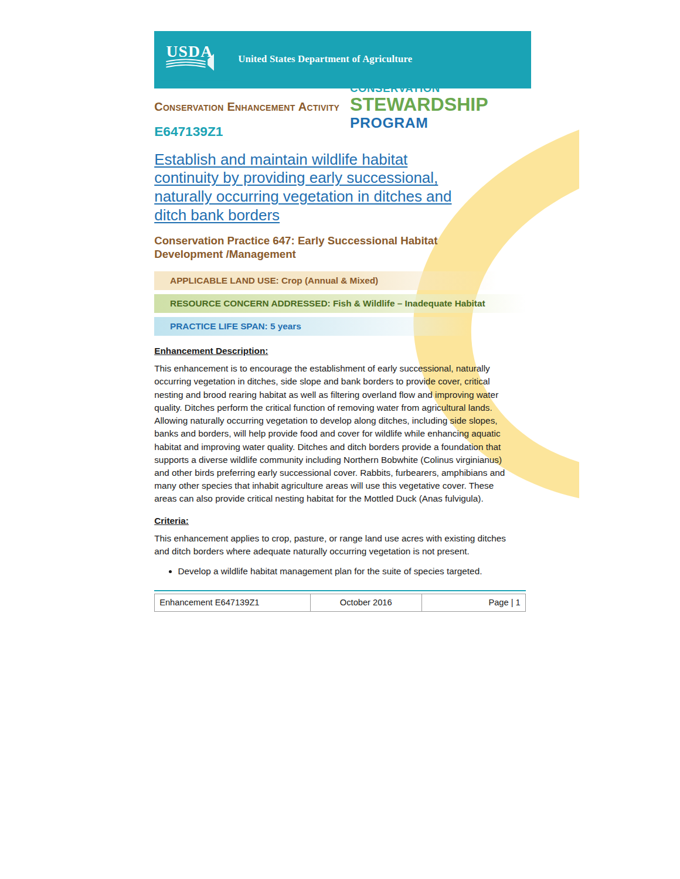USDA
United States Department of Agriculture
CONSERVATION STEWARDSHIP PROGRAM
Conservation Enhancement Activity
E647139Z1
Establish and maintain wildlife habitat continuity by providing early successional, naturally occurring vegetation in ditches and ditch bank borders
Conservation Practice 647: Early Successional Habitat Development /Management
APPLICABLE LAND USE: Crop (Annual & Mixed)
RESOURCE CONCERN ADDRESSED: Fish & Wildlife – Inadequate Habitat
PRACTICE LIFE SPAN: 5 years
Enhancement Description:
This enhancement is to encourage the establishment of early successional, naturally occurring vegetation in ditches, side slope and bank borders to provide cover, critical nesting and brood rearing habitat as well as filtering overland flow and improving water quality. Ditches perform the critical function of removing water from agricultural lands. Allowing naturally occurring vegetation to develop along ditches, including side slopes, banks and borders, will help provide food and cover for wildlife while enhancing aquatic habitat and improving water quality. Ditches and ditch borders provide a foundation that supports a diverse wildlife community including Northern Bobwhite (Colinus virginianus) and other birds preferring early successional cover. Rabbits, furbearers, amphibians and many other species that inhabit agriculture areas will use this vegetative cover. These areas can also provide critical nesting habitat for the Mottled Duck (Anas fulvigula).
Criteria:
This enhancement applies to crop, pasture, or range land use acres with existing ditches and ditch borders where adequate naturally occurring vegetation is not present.
Develop a wildlife habitat management plan for the suite of species targeted.
| Enhancement E647139Z1 | October 2016 | Page / 1 |